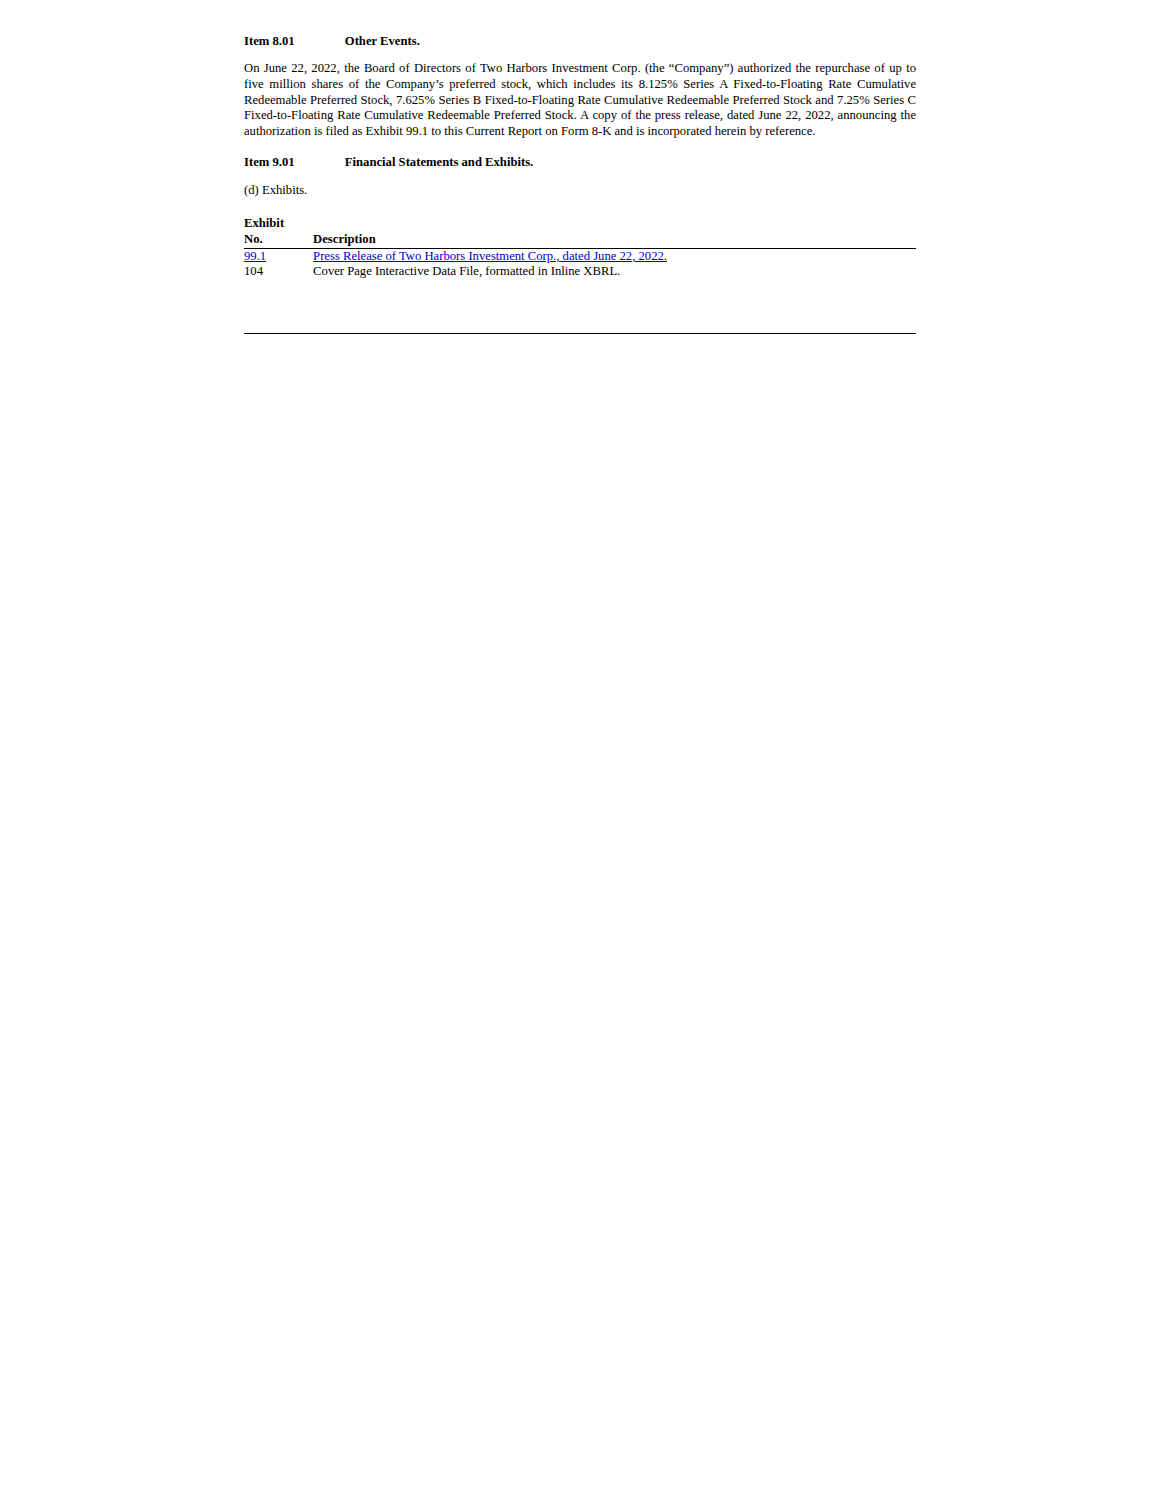| Item 8.01 | Other Events. |
On June 22, 2022, the Board of Directors of Two Harbors Investment Corp. (the “Company”) authorized the repurchase of up to five million shares of the Company’s preferred stock, which includes its 8.125% Series A Fixed-to-Floating Rate Cumulative Redeemable Preferred Stock, 7.625% Series B Fixed-to-Floating Rate Cumulative Redeemable Preferred Stock and 7.25% Series C Fixed-to-Floating Rate Cumulative Redeemable Preferred Stock. A copy of the press release, dated June 22, 2022, announcing the authorization is filed as Exhibit 99.1 to this Current Report on Form 8-K and is incorporated herein by reference.
| Item 9.01 | Financial Statements and Exhibits. |
(d) Exhibits.
| Exhibit |
| No. | Description |
| 99.1 | Press Release of Two Harbors Investment Corp., dated June 22, 2022. |
| 104 | Cover Page Interactive Data File, formatted in Inline XBRL. |